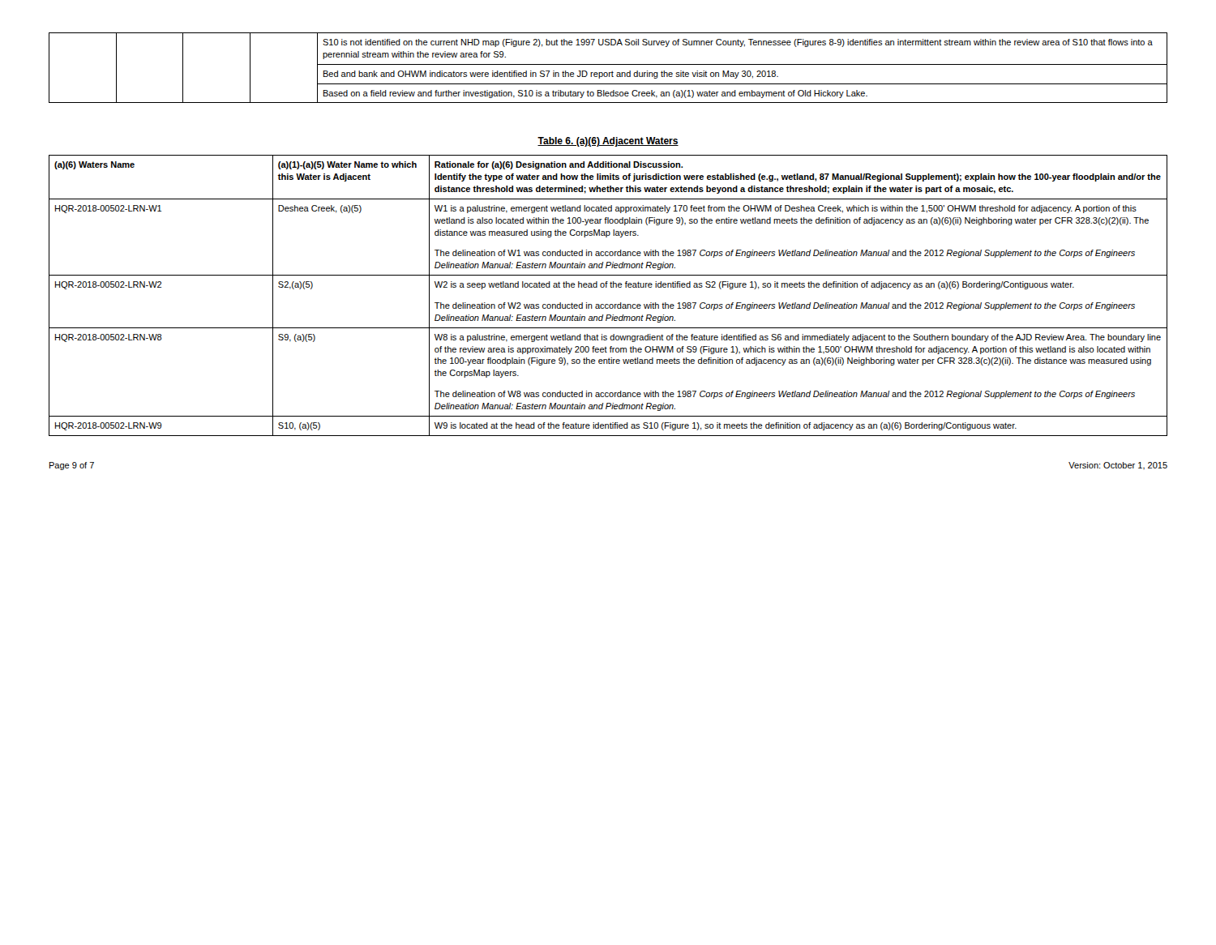| | | | | S10 is not identified on the current NHD map (Figure 2), but the 1997 USDA Soil Survey of Sumner County, Tennessee (Figures 8-9) identifies an intermittent stream within the review area of S10 that flows into a perennial stream within the review area for S9. Bed and bank and OHWM indicators were identified in S7 in the JD report and during the site visit on May 30, 2018. Based on a field review and further investigation, S10 is a tributary to Bledsoe Creek, an (a)(1) water and embayment of Old Hickory Lake. |
Table 6. (a)(6) Adjacent Waters
| (a)(6) Waters Name | (a)(1)-(a)(5) Water Name to which this Water is Adjacent | Rationale for (a)(6) Designation and Additional Discussion. Identify the type of water and how the limits of jurisdiction were established (e.g., wetland, 87 Manual/Regional Supplement); explain how the 100-year floodplain and/or the distance threshold was determined; whether this water extends beyond a distance threshold; explain if the water is part of a mosaic, etc. |
| --- | --- | --- |
| HQR-2018-00502-LRN-W1 | Deshea Creek, (a)(5) | W1 is a palustrine, emergent wetland located approximately 170 feet from the OHWM of Deshea Creek, which is within the 1,500' OHWM threshold for adjacency. A portion of this wetland is also located within the 100-year floodplain (Figure 9), so the entire wetland meets the definition of adjacency as an (a)(6)(ii) Neighboring water per CFR 328.3(c)(2)(ii). The distance was measured using the CorpsMap layers. The delineation of W1 was conducted in accordance with the 1987 Corps of Engineers Wetland Delineation Manual and the 2012 Regional Supplement to the Corps of Engineers Delineation Manual: Eastern Mountain and Piedmont Region. |
| HQR-2018-00502-LRN-W2 | S2,(a)(5) | W2 is a seep wetland located at the head of the feature identified as S2 (Figure 1), so it meets the definition of adjacency as an (a)(6) Bordering/Contiguous water. The delineation of W2 was conducted in accordance with the 1987 Corps of Engineers Wetland Delineation Manual and the 2012 Regional Supplement to the Corps of Engineers Delineation Manual: Eastern Mountain and Piedmont Region. |
| HQR-2018-00502-LRN-W8 | S9, (a)(5) | W8 is a palustrine, emergent wetland that is downgradient of the feature identified as S6 and immediately adjacent to the Southern boundary of the AJD Review Area. The boundary line of the review area is approximately 200 feet from the OHWM of S9 (Figure 1), which is within the 1,500' OHWM threshold for adjacency. A portion of this wetland is also located within the 100-year floodplain (Figure 9), so the entire wetland meets the definition of adjacency as an (a)(6)(ii) Neighboring water per CFR 328.3(c)(2)(ii). The distance was measured using the CorpsMap layers. The delineation of W8 was conducted in accordance with the 1987 Corps of Engineers Wetland Delineation Manual and the 2012 Regional Supplement to the Corps of Engineers Delineation Manual: Eastern Mountain and Piedmont Region. |
| HQR-2018-00502-LRN-W9 | S10, (a)(5) | W9 is located at the head of the feature identified as S10 (Figure 1), so it meets the definition of adjacency as an (a)(6) Bordering/Contiguous water. |
Page 9 of 7 Version: October 1, 2015